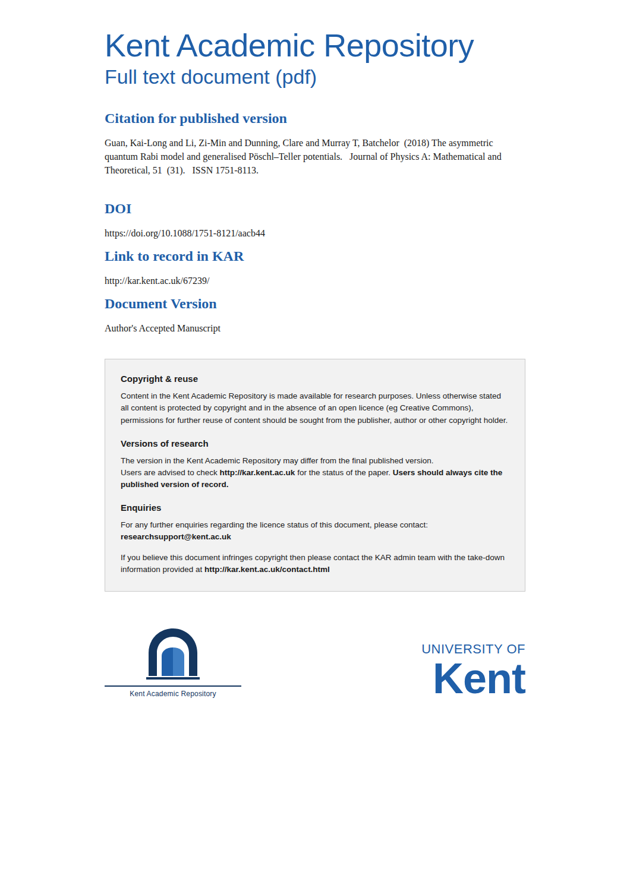Kent Academic Repository
Full text document (pdf)
Citation for published version
Guan, Kai-Long and Li, Zi-Min and Dunning, Clare and Murray T, Batchelor (2018) The asymmetric quantum Rabi model and generalised Pöschl–Teller potentials. Journal of Physics A: Mathematical and Theoretical, 51 (31). ISSN 1751-8113.
DOI
https://doi.org/10.1088/1751-8121/aacb44
Link to record in KAR
http://kar.kent.ac.uk/67239/
Document Version
Author's Accepted Manuscript
Copyright & reuse
Content in the Kent Academic Repository is made available for research purposes. Unless otherwise stated all content is protected by copyright and in the absence of an open licence (eg Creative Commons), permissions for further reuse of content should be sought from the publisher, author or other copyright holder.
Versions of research
The version in the Kent Academic Repository may differ from the final published version.
Users are advised to check http://kar.kent.ac.uk for the status of the paper. Users should always cite the published version of record.
Enquiries
For any further enquiries regarding the licence status of this document, please contact:
researchsupport@kent.ac.uk
If you believe this document infringes copyright then please contact the KAR admin team with the take-down information provided at http://kar.kent.ac.uk/contact.html
Kent Academic Repository
UNIVERSITY OF Kent